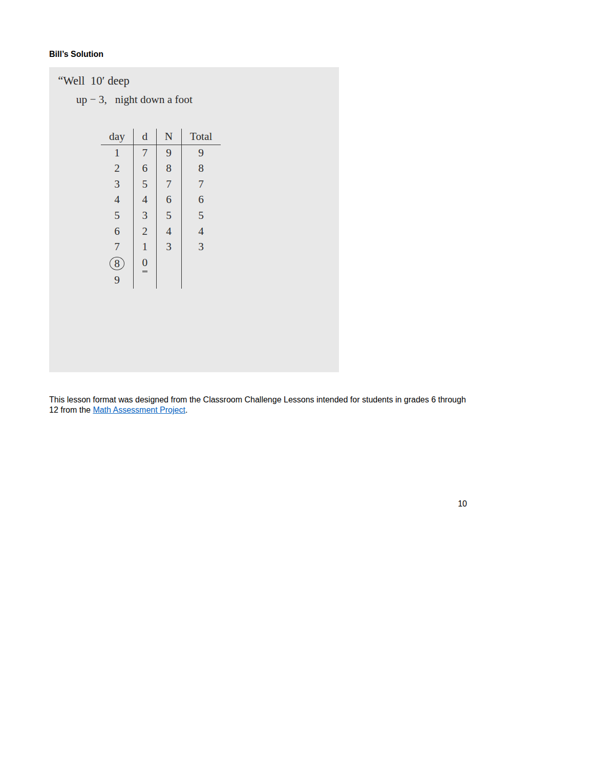Bill’s Solution
“Well 10′ deep up − 3, night down a foot
| day | d | N | Total |
| --- | --- | --- | --- |
| 1 | 7 | 9 | 9 |
| 2 | 6 | 8 | 8 |
| 3 | 5 | 7 | 7 |
| 4 | 4 | 6 | 6 |
| 5 | 3 | 5 | 5 |
| 6 | 2 | 4 | 4 |
| 7 | 1 | 3 | 3 |
| 8 | 0 | | |
| 9 | | | |
This lesson format was designed from the Classroom Challenge Lessons intended for students in grades 6 through 12 from the Math Assessment Project.
10